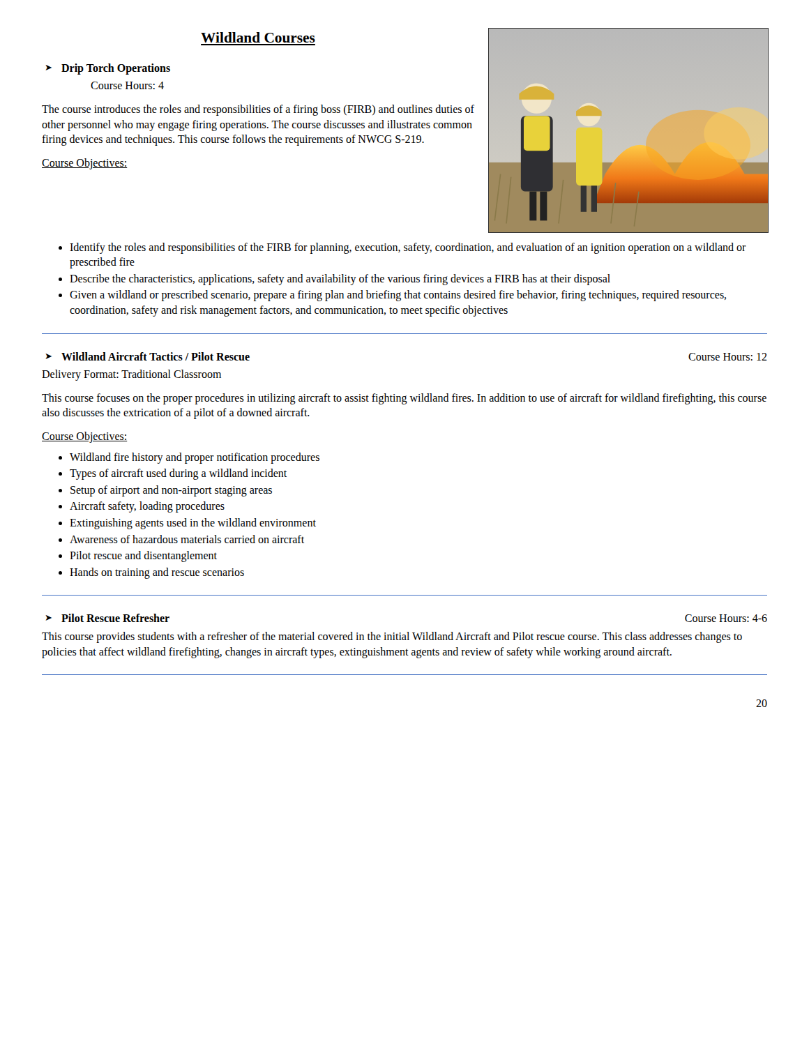Wildland Courses
Drip Torch Operations
Course Hours: 4
The course introduces the roles and responsibilities of a firing boss (FIRB) and outlines duties of other personnel who may engage firing operations. The course discusses and illustrates common firing devices and techniques. This course follows the requirements of NWCG S-219.
Course Objectives:
Identify the roles and responsibilities of the FIRB for planning, execution, safety, coordination, and evaluation of an ignition operation on a wildland or prescribed fire
Describe the characteristics, applications, safety and availability of the various firing devices a FIRB has at their disposal
Given a wildland or prescribed scenario, prepare a firing plan and briefing that contains desired fire behavior, firing techniques, required resources, coordination, safety and risk management factors, and communication, to meet specific objectives
Course Hours: 12 Wildland Aircraft Tactics / Pilot Rescue
Delivery Format: Traditional Classroom
This course focuses on the proper procedures in utilizing aircraft to assist fighting wildland fires. In addition to use of aircraft for wildland firefighting, this course also discusses the extrication of a pilot of a downed aircraft.
Course Objectives:
Wildland fire history and proper notification procedures
Types of aircraft used during a wildland incident
Setup of airport and non-airport staging areas
Aircraft safety, loading procedures
Extinguishing agents used in the wildland environment
Awareness of hazardous materials carried on aircraft
Pilot rescue and disentanglement
Hands on training and rescue scenarios
Course Hours: 4-6 Pilot Rescue Refresher
This course provides students with a refresher of the material covered in the initial Wildland Aircraft and Pilot rescue course. This class addresses changes to policies that affect wildland firefighting, changes in aircraft types, extinguishment agents and review of safety while working around aircraft.
20